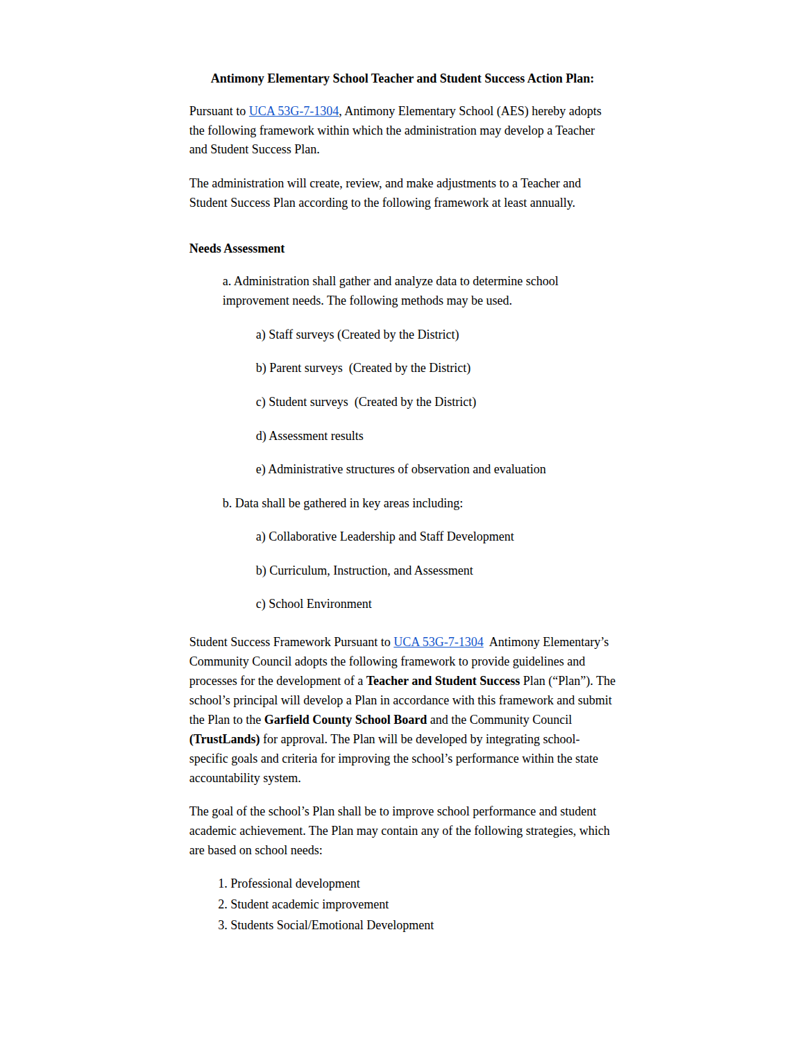Antimony Elementary School Teacher and Student Success Action Plan:
Pursuant to UCA 53G-7-1304, Antimony Elementary School (AES) hereby adopts the following framework within which the administration may develop a Teacher and Student Success Plan.
The administration will create, review, and make adjustments to a Teacher and Student Success Plan according to the following framework at least annually.
Needs Assessment
a. Administration shall gather and analyze data to determine school improvement needs. The following methods may be used.
a) Staff surveys (Created by the District)
b) Parent surveys (Created by the District)
c) Student surveys (Created by the District)
d) Assessment results
e) Administrative structures of observation and evaluation
b. Data shall be gathered in key areas including:
a) Collaborative Leadership and Staff Development
b) Curriculum, Instruction, and Assessment
c) School Environment
Student Success Framework Pursuant to UCA 53G-7-1304 Antimony Elementary’s Community Council adopts the following framework to provide guidelines and processes for the development of a Teacher and Student Success Plan (“Plan”). The school’s principal will develop a Plan in accordance with this framework and submit the Plan to the Garfield County School Board and the Community Council (TrustLands) for approval. The Plan will be developed by integrating school-specific goals and criteria for improving the school’s performance within the state accountability system.
The goal of the school’s Plan shall be to improve school performance and student academic achievement. The Plan may contain any of the following strategies, which are based on school needs:
Professional development
Student academic improvement
Students Social/Emotional Development